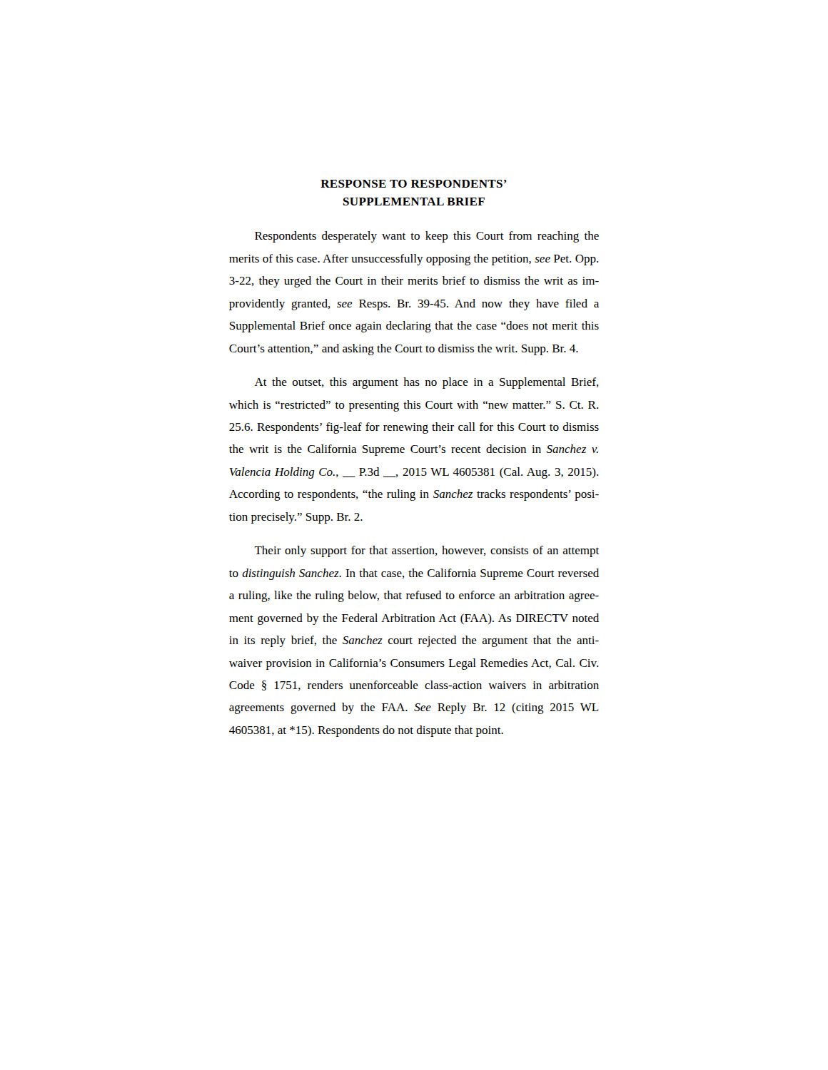Response to Respondents’
Supplemental Brief
Respondents desperately want to keep this Court from reaching the merits of this case. After unsuccessfully opposing the petition, see Pet. Opp. 3-22, they urged the Court in their merits brief to dismiss the writ as improvidently granted, see Resps. Br. 39-45. And now they have filed a Supplemental Brief once again declaring that the case “does not merit this Court’s attention,” and asking the Court to dismiss the writ. Supp. Br. 4.
At the outset, this argument has no place in a Supplemental Brief, which is “restricted” to presenting this Court with “new matter.” S. Ct. R. 25.6. Respondents’ fig-leaf for renewing their call for this Court to dismiss the writ is the California Supreme Court’s recent decision in Sanchez v. Valencia Holding Co., __ P.3d __, 2015 WL 4605381 (Cal. Aug. 3, 2015). According to respondents, “the ruling in Sanchez tracks respondents’ position precisely.” Supp. Br. 2.
Their only support for that assertion, however, consists of an attempt to distinguish Sanchez. In that case, the California Supreme Court reversed a ruling, like the ruling below, that refused to enforce an arbitration agreement governed by the Federal Arbitration Act (FAA). As DIRECTV noted in its reply brief, the Sanchez court rejected the argument that the anti-waiver provision in California’s Consumers Legal Remedies Act, Cal. Civ. Code § 1751, renders unenforceable class-action waivers in arbitration agreements governed by the FAA. See Reply Br. 12 (citing 2015 WL 4605381, at *15). Respondents do not dispute that point.